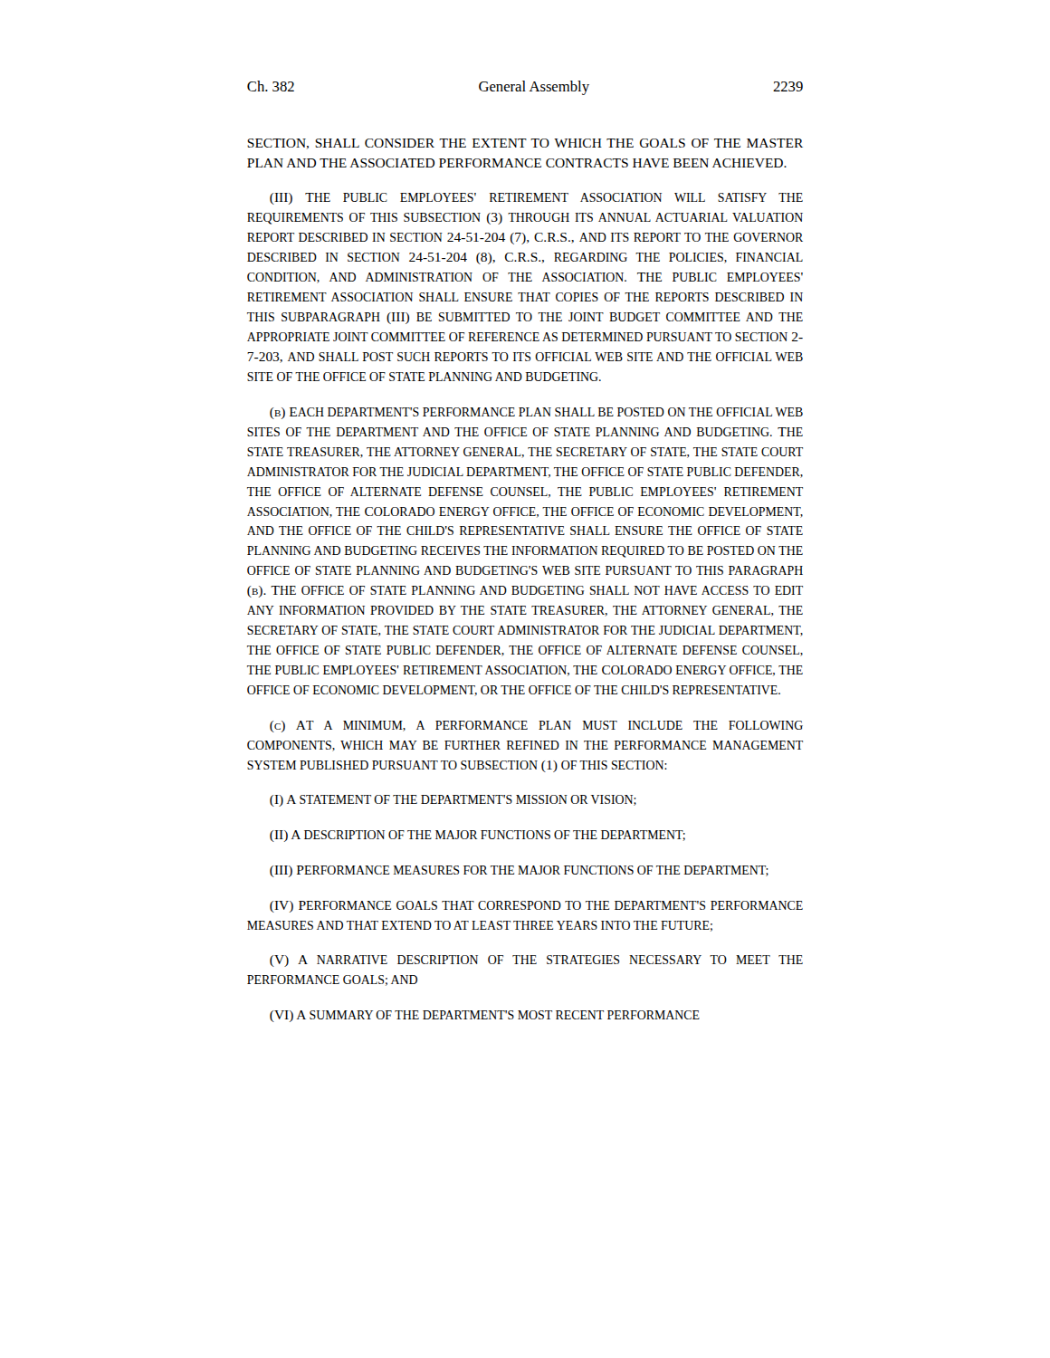Ch. 382
General Assembly
2239
SECTION, SHALL CONSIDER THE EXTENT TO WHICH THE GOALS OF THE MASTER PLAN AND THE ASSOCIATED PERFORMANCE CONTRACTS HAVE BEEN ACHIEVED.
(III) THE PUBLIC EMPLOYEES' RETIREMENT ASSOCIATION WILL SATISFY THE REQUIREMENTS OF THIS SUBSECTION (3) THROUGH ITS ANNUAL ACTUARIAL VALUATION REPORT DESCRIBED IN SECTION 24-51-204 (7), C.R.S., AND ITS REPORT TO THE GOVERNOR DESCRIBED IN SECTION 24-51-204 (8), C.R.S., REGARDING THE POLICIES, FINANCIAL CONDITION, AND ADMINISTRATION OF THE ASSOCIATION. THE PUBLIC EMPLOYEES' RETIREMENT ASSOCIATION SHALL ENSURE THAT COPIES OF THE REPORTS DESCRIBED IN THIS SUBPARAGRAPH (III) BE SUBMITTED TO THE JOINT BUDGET COMMITTEE AND THE APPROPRIATE JOINT COMMITTEE OF REFERENCE AS DETERMINED PURSUANT TO SECTION 2-7-203, AND SHALL POST SUCH REPORTS TO ITS OFFICIAL WEB SITE AND THE OFFICIAL WEB SITE OF THE OFFICE OF STATE PLANNING AND BUDGETING.
(b) EACH DEPARTMENT'S PERFORMANCE PLAN SHALL BE POSTED ON THE OFFICIAL WEB SITES OF THE DEPARTMENT AND THE OFFICE OF STATE PLANNING AND BUDGETING. THE STATE TREASURER, THE ATTORNEY GENERAL, THE SECRETARY OF STATE, THE STATE COURT ADMINISTRATOR FOR THE JUDICIAL DEPARTMENT, THE OFFICE OF STATE PUBLIC DEFENDER, THE OFFICE OF ALTERNATE DEFENSE COUNSEL, THE PUBLIC EMPLOYEES' RETIREMENT ASSOCIATION, THE COLORADO ENERGY OFFICE, THE OFFICE OF ECONOMIC DEVELOPMENT, AND THE OFFICE OF THE CHILD'S REPRESENTATIVE SHALL ENSURE THE OFFICE OF STATE PLANNING AND BUDGETING RECEIVES THE INFORMATION REQUIRED TO BE POSTED ON THE OFFICE OF STATE PLANNING AND BUDGETING'S WEB SITE PURSUANT TO THIS PARAGRAPH (b). THE OFFICE OF STATE PLANNING AND BUDGETING SHALL NOT HAVE ACCESS TO EDIT ANY INFORMATION PROVIDED BY THE STATE TREASURER, THE ATTORNEY GENERAL, THE SECRETARY OF STATE, THE STATE COURT ADMINISTRATOR FOR THE JUDICIAL DEPARTMENT, THE OFFICE OF STATE PUBLIC DEFENDER, THE OFFICE OF ALTERNATE DEFENSE COUNSEL, THE PUBLIC EMPLOYEES' RETIREMENT ASSOCIATION, THE COLORADO ENERGY OFFICE, THE OFFICE OF ECONOMIC DEVELOPMENT, OR THE OFFICE OF THE CHILD'S REPRESENTATIVE.
(c) AT A MINIMUM, A PERFORMANCE PLAN MUST INCLUDE THE FOLLOWING COMPONENTS, WHICH MAY BE FURTHER REFINED IN THE PERFORMANCE MANAGEMENT SYSTEM PUBLISHED PURSUANT TO SUBSECTION (1) OF THIS SECTION:
(I) A STATEMENT OF THE DEPARTMENT'S MISSION OR VISION;
(II) A DESCRIPTION OF THE MAJOR FUNCTIONS OF THE DEPARTMENT;
(III) PERFORMANCE MEASURES FOR THE MAJOR FUNCTIONS OF THE DEPARTMENT;
(IV) PERFORMANCE GOALS THAT CORRESPOND TO THE DEPARTMENT'S PERFORMANCE MEASURES AND THAT EXTEND TO AT LEAST THREE YEARS INTO THE FUTURE;
(V) A NARRATIVE DESCRIPTION OF THE STRATEGIES NECESSARY TO MEET THE PERFORMANCE GOALS; AND
(VI) A SUMMARY OF THE DEPARTMENT'S MOST RECENT PERFORMANCE